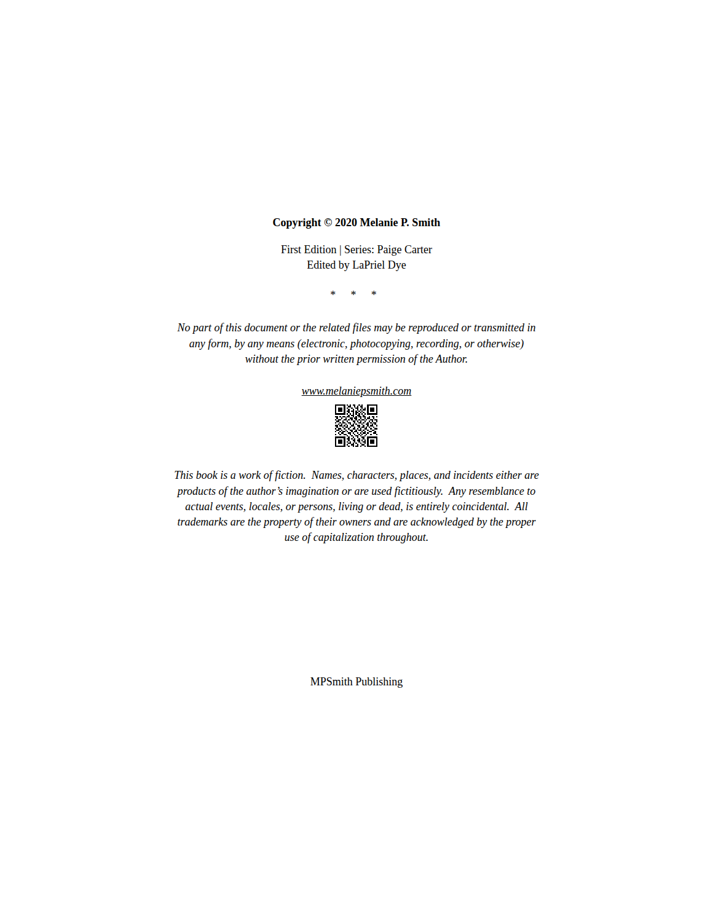Copyright © 2020 Melanie P. Smith
First Edition | Series: Paige Carter
Edited by LaPriel Dye
* * *
No part of this document or the related files may be reproduced or transmitted in any form, by any means (electronic, photocopying, recording, or otherwise) without the prior written permission of the Author.
www.melaniepsmith.com
This book is a work of fiction. Names, characters, places, and incidents either are products of the author’s imagination or are used fictitiously. Any resemblance to actual events, locales, or persons, living or dead, is entirely coincidental. All trademarks are the property of their owners and are acknowledged by the proper use of capitalization throughout.
MPSmith Publishing